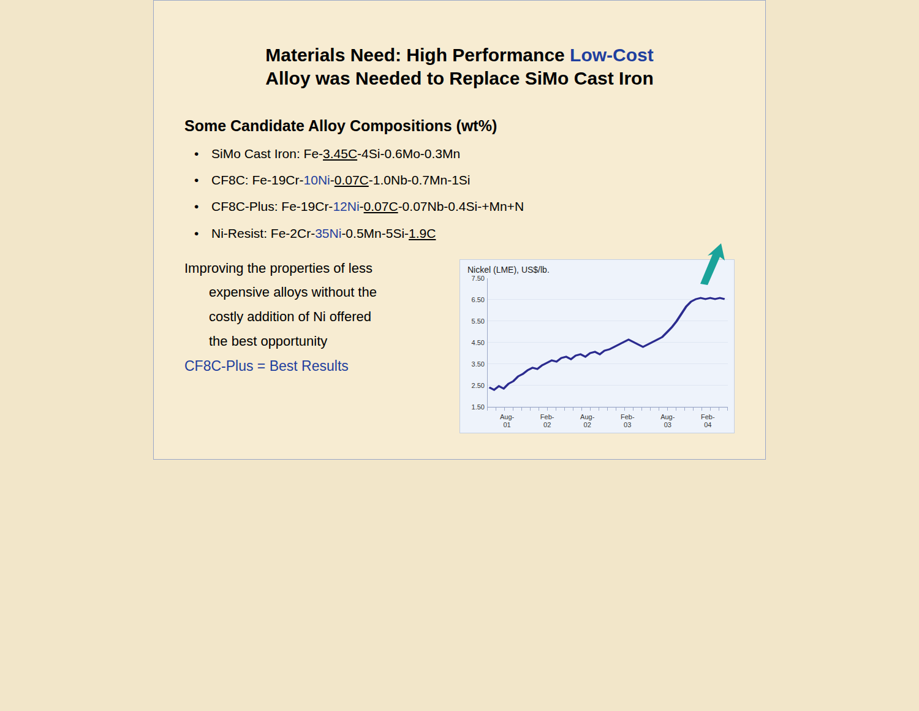Materials Need: High Performance Low-Cost
Alloy was Needed to Replace SiMo Cast Iron
Some Candidate Alloy Compositions (wt%)
SiMo Cast Iron: Fe-3.45C-4Si-0.6Mo-0.3Mn
CF8C: Fe-19Cr-10Ni-0.07C-1.0Nb-0.7Mn-1Si
CF8C-Plus: Fe-19Cr-12Ni-0.07C-0.07Nb-0.4Si-+Mn+N
Ni-Resist: Fe-2Cr-35Ni-0.5Mn-5Si-1.9C
Improving the properties of less
expensive alloys without the
costly addition of Ni offered
the best opportunity
CF8C-Plus = Best Results
Nickel (LME), US$/lb.
7.50 6.50 5.50 4.50 3.50 2.50 1.50
Aug-
01 Feb-
02 Aug-
02 Feb-
03 Aug-
03 Feb-
04